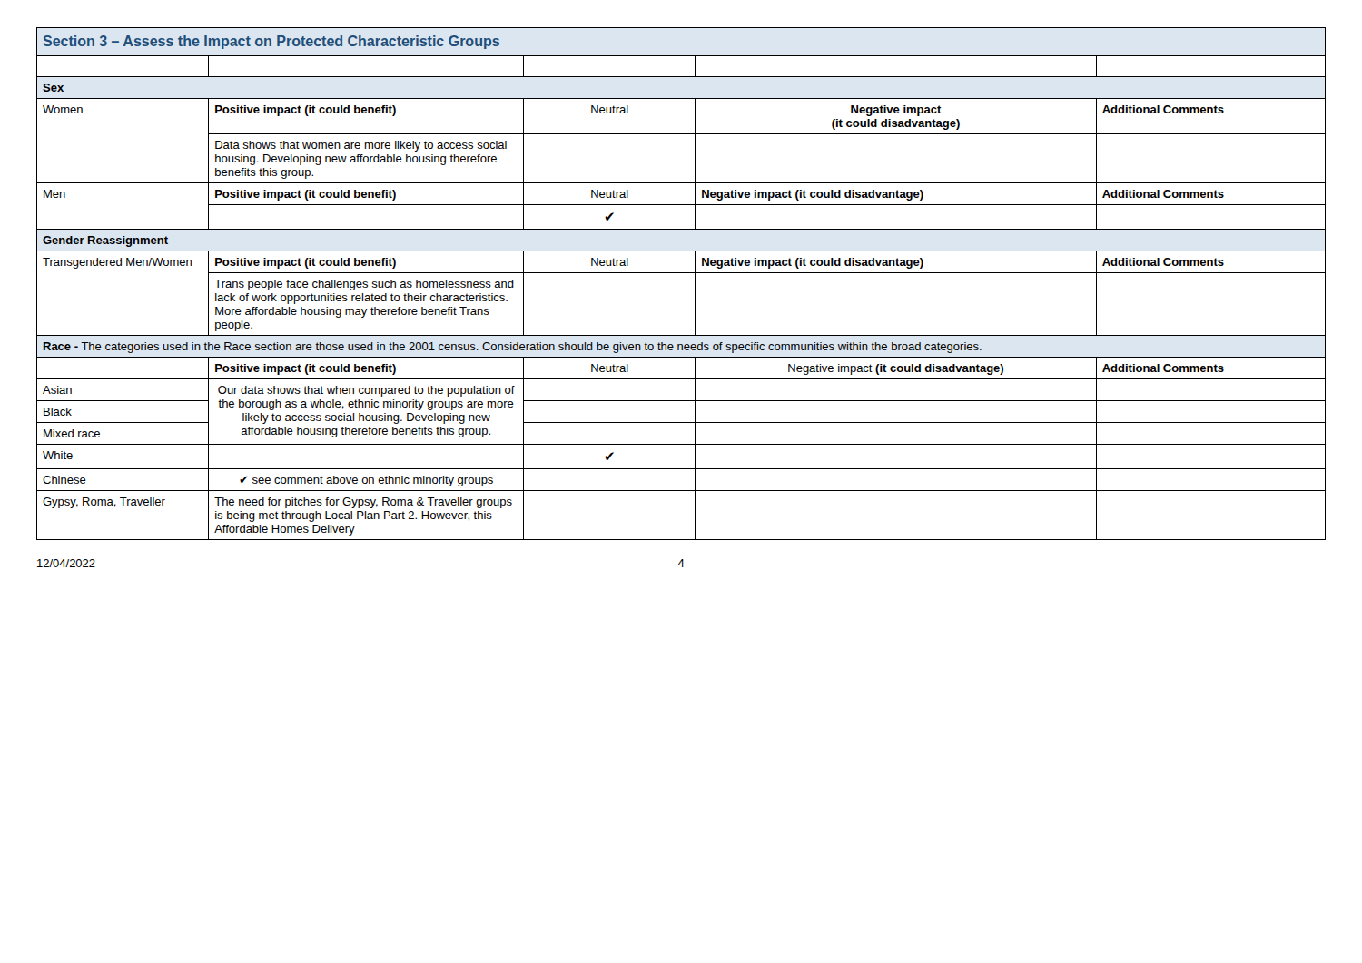| Section 3 – Assess the Impact on Protected Characteristic Groups |
| Sex |
| Women | Positive impact (it could benefit) | Neutral | Negative impact (it could disadvantage) | Additional Comments |
| Data shows that women are more likely to access social housing. Developing new affordable housing therefore benefits this group. | | | |
| Men | Positive impact (it could benefit) | Neutral | Negative impact (it could disadvantage) | Additional Comments |
| | ✔ | | |
| Gender Reassignment |
| Transgendered Men/Women | Positive impact (it could benefit) | Neutral | Negative impact (it could disadvantage) | Additional Comments |
| Trans people face challenges such as homelessness and lack of work opportunities related to their characteristics. More affordable housing may therefore benefit Trans people. | | | |
| Race - The categories used in the Race section are those used in the 2001 census. Consideration should be given to the needs of specific communities within the broad categories. |
| | Positive impact (it could benefit) | Neutral | Negative impact (it could disadvantage) | Additional Comments |
| Asian | Our data shows that when compared to the population of the borough as a whole, ethnic minority groups are more likely to access social housing. Developing new affordable housing therefore benefits this group. | | | |
| Black | | | |
| Mixed race | | | |
| White | | ✔ | | |
| Chinese | ✔ see comment above on ethnic minority groups | | | |
| Gypsy, Roma, Traveller | The need for pitches for Gypsy, Roma & Traveller groups is being met through Local Plan Part 2. However, this Affordable Homes Delivery | | | |
12/04/2022
4